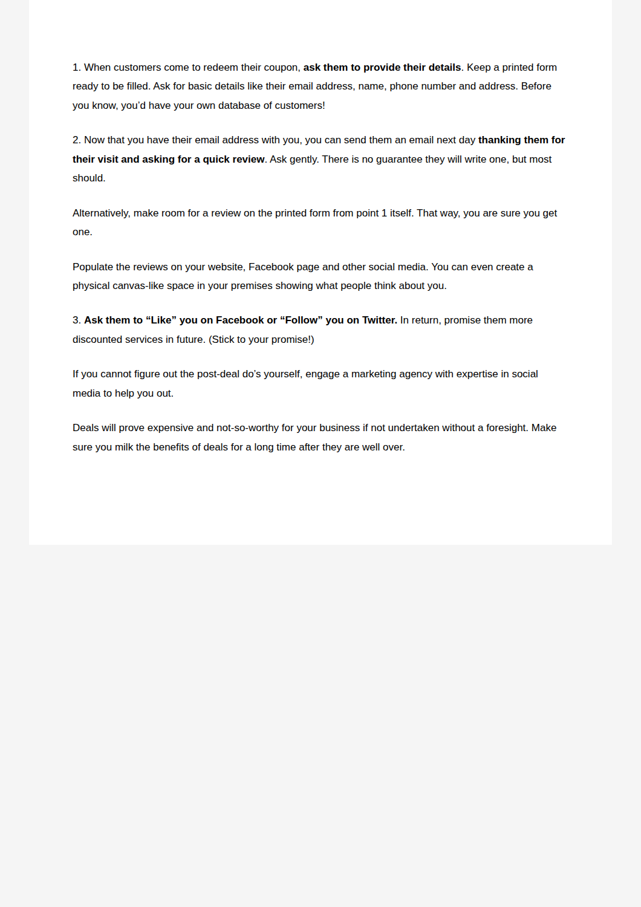1. When customers come to redeem their coupon, ask them to provide their details. Keep a printed form ready to be filled. Ask for basic details like their email address, name, phone number and address. Before you know, you’d have your own database of customers!
2. Now that you have their email address with you, you can send them an email next day thanking them for their visit and asking for a quick review. Ask gently. There is no guarantee they will write one, but most should.
Alternatively, make room for a review on the printed form from point 1 itself. That way, you are sure you get one.
Populate the reviews on your website, Facebook page and other social media. You can even create a physical canvas-like space in your premises showing what people think about you.
3. Ask them to “Like” you on Facebook or “Follow” you on Twitter. In return, promise them more discounted services in future. (Stick to your promise!)
If you cannot figure out the post-deal do’s yourself, engage a marketing agency with expertise in social media to help you out.
Deals will prove expensive and not-so-worthy for your business if not undertaken without a foresight. Make sure you milk the benefits of deals for a long time after they are well over.